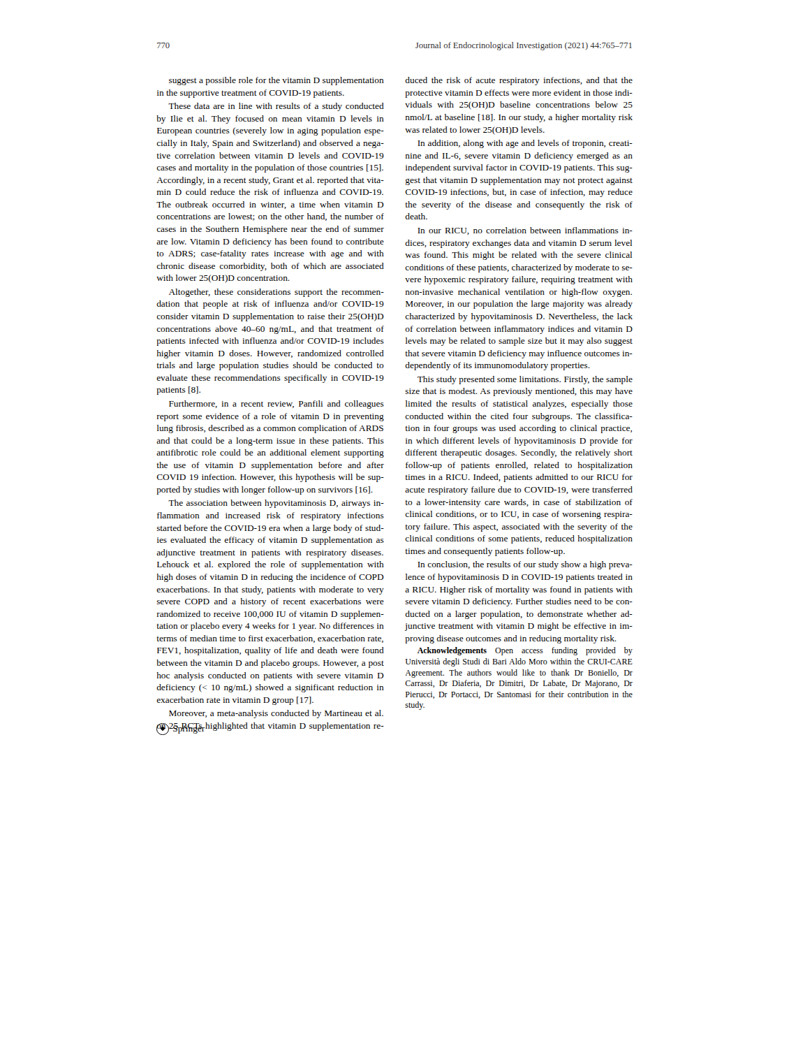770
Journal of Endocrinological Investigation (2021) 44:765–771
suggest a possible role for the vitamin D supplementation in the supportive treatment of COVID-19 patients.
These data are in line with results of a study conducted by Ilie et al. They focused on mean vitamin D levels in European countries (severely low in aging population especially in Italy, Spain and Switzerland) and observed a negative correlation between vitamin D levels and COVID-19 cases and mortality in the population of those countries [15]. Accordingly, in a recent study, Grant et al. reported that vitamin D could reduce the risk of influenza and COVID-19. The outbreak occurred in winter, a time when vitamin D concentrations are lowest; on the other hand, the number of cases in the Southern Hemisphere near the end of summer are low. Vitamin D deficiency has been found to contribute to ADRS; case-fatality rates increase with age and with chronic disease comorbidity, both of which are associated with lower 25(OH)D concentration.
Altogether, these considerations support the recommendation that people at risk of influenza and/or COVID-19 consider vitamin D supplementation to raise their 25(OH)D concentrations above 40–60 ng/mL, and that treatment of patients infected with influenza and/or COVID-19 includes higher vitamin D doses. However, randomized controlled trials and large population studies should be conducted to evaluate these recommendations specifically in COVID-19 patients [8].
Furthermore, in a recent review, Panfili and colleagues report some evidence of a role of vitamin D in preventing lung fibrosis, described as a common complication of ARDS and that could be a long-term issue in these patients. This antifibrotic role could be an additional element supporting the use of vitamin D supplementation before and after COVID 19 infection. However, this hypothesis will be supported by studies with longer follow-up on survivors [16].
The association between hypovitaminosis D, airways inflammation and increased risk of respiratory infections started before the COVID-19 era when a large body of studies evaluated the efficacy of vitamin D supplementation as adjunctive treatment in patients with respiratory diseases. Lehouck et al. explored the role of supplementation with high doses of vitamin D in reducing the incidence of COPD exacerbations. In that study, patients with moderate to very severe COPD and a history of recent exacerbations were randomized to receive 100,000 IU of vitamin D supplementation or placebo every 4 weeks for 1 year. No differences in terms of median time to first exacerbation, exacerbation rate, FEV1, hospitalization, quality of life and death were found between the vitamin D and placebo groups. However, a post hoc analysis conducted on patients with severe vitamin D deficiency (< 10 ng/mL) showed a significant reduction in exacerbation rate in vitamin D group [17].
Moreover, a meta-analysis conducted by Martineau et al. on 25 RCTs highlighted that vitamin D supplementation reduced the risk of acute respiratory infections, and that the protective vitamin D effects were more evident in those individuals with 25(OH)D baseline concentrations below 25 nmol/L at baseline [18]. In our study, a higher mortality risk was related to lower 25(OH)D levels.
In addition, along with age and levels of troponin, creatinine and IL-6, severe vitamin D deficiency emerged as an independent survival factor in COVID-19 patients. This suggest that vitamin D supplementation may not protect against COVID-19 infections, but, in case of infection, may reduce the severity of the disease and consequently the risk of death.
In our RICU, no correlation between inflammations indices, respiratory exchanges data and vitamin D serum level was found. This might be related with the severe clinical conditions of these patients, characterized by moderate to severe hypoxemic respiratory failure, requiring treatment with non-invasive mechanical ventilation or high-flow oxygen. Moreover, in our population the large majority was already characterized by hypovitaminosis D. Nevertheless, the lack of correlation between inflammatory indices and vitamin D levels may be related to sample size but it may also suggest that severe vitamin D deficiency may influence outcomes independently of its immunomodulatory properties.
This study presented some limitations. Firstly, the sample size that is modest. As previously mentioned, this may have limited the results of statistical analyzes, especially those conducted within the cited four subgroups. The classification in four groups was used according to clinical practice, in which different levels of hypovitaminosis D provide for different therapeutic dosages. Secondly, the relatively short follow-up of patients enrolled, related to hospitalization times in a RICU. Indeed, patients admitted to our RICU for acute respiratory failure due to COVID-19, were transferred to a lower-intensity care wards, in case of stabilization of clinical conditions, or to ICU, in case of worsening respiratory failure. This aspect, associated with the severity of the clinical conditions of some patients, reduced hospitalization times and consequently patients follow-up.
In conclusion, the results of our study show a high prevalence of hypovitaminosis D in COVID-19 patients treated in a RICU. Higher risk of mortality was found in patients with severe vitamin D deficiency. Further studies need to be conducted on a larger population, to demonstrate whether adjunctive treatment with vitamin D might be effective in improving disease outcomes and in reducing mortality risk.
Acknowledgements Open access funding provided by Università degli Studi di Bari Aldo Moro within the CRUI-CARE Agreement. The authors would like to thank Dr Boniello, Dr Carrassi, Dr Diaferia, Dr Dimitri, Dr Labate, Dr Majorano, Dr Pierucci, Dr Portacci, Dr Santomasi for their contribution in the study.
Springer